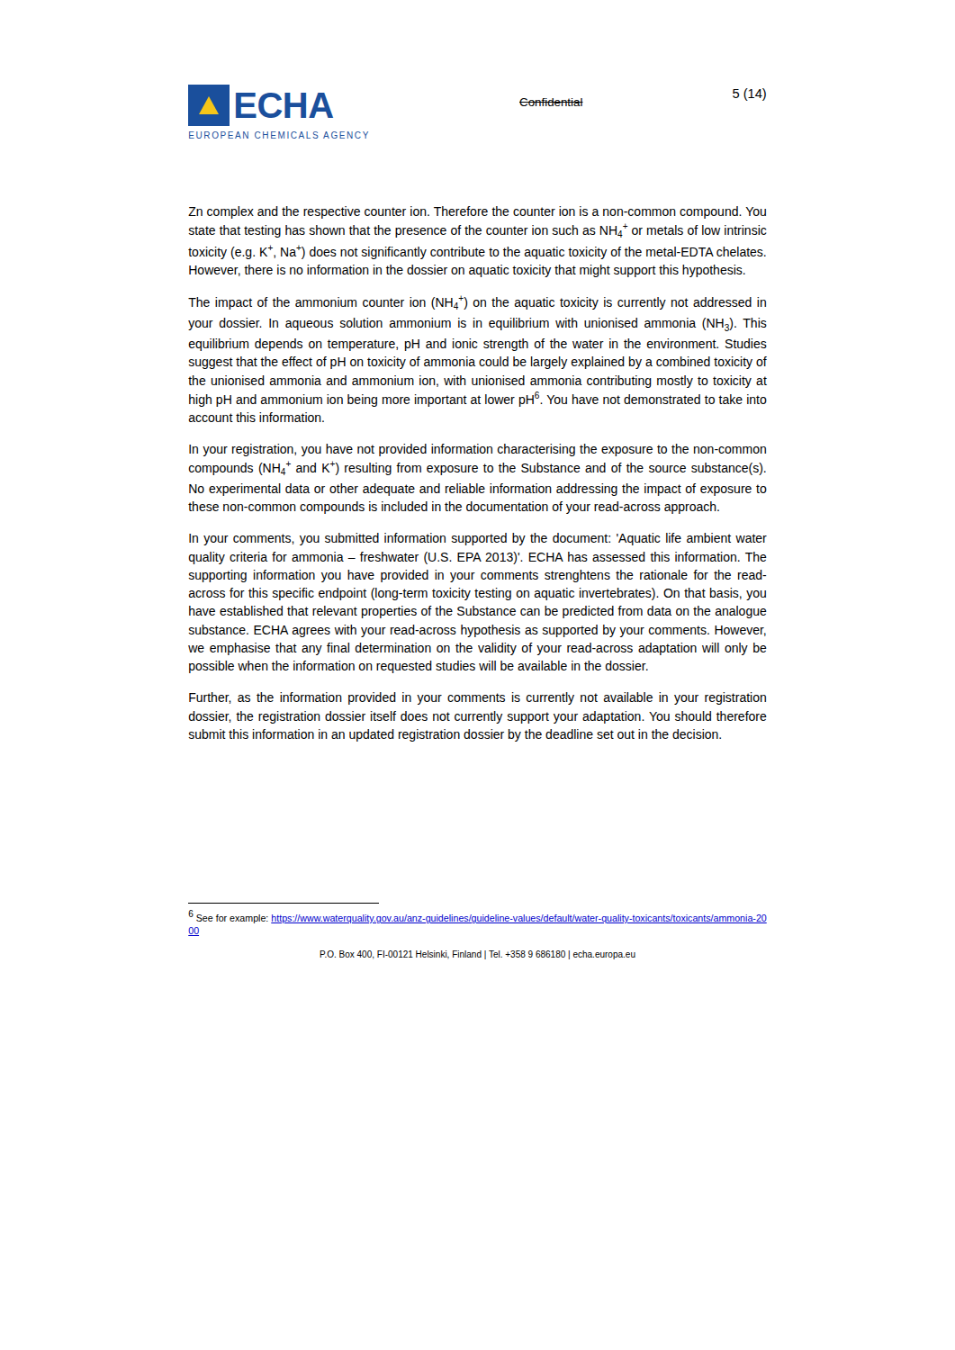ECHA
EUROPEAN CHEMICALS AGENCY
Confidential
5 (14)
Zn complex and the respective counter ion. Therefore the counter ion is a non-common compound. You state that testing has shown that the presence of the counter ion such as NH4+ or metals of low intrinsic toxicity (e.g. K+, Na+) does not significantly contribute to the aquatic toxicity of the metal-EDTA chelates. However, there is no information in the dossier on aquatic toxicity that might support this hypothesis.
The impact of the ammonium counter ion (NH4+) on the aquatic toxicity is currently not addressed in your dossier. In aqueous solution ammonium is in equilibrium with unionised ammonia (NH3). This equilibrium depends on temperature, pH and ionic strength of the water in the environment. Studies suggest that the effect of pH on toxicity of ammonia could be largely explained by a combined toxicity of the unionised ammonia and ammonium ion, with unionised ammonia contributing mostly to toxicity at high pH and ammonium ion being more important at lower pH6. You have not demonstrated to take into account this information.
In your registration, you have not provided information characterising the exposure to the non-common compounds (NH4+ and K+) resulting from exposure to the Substance and of the source substance(s). No experimental data or other adequate and reliable information addressing the impact of exposure to these non-common compounds is included in the documentation of your read-across approach.
In your comments, you submitted information supported by the document: 'Aquatic life ambient water quality criteria for ammonia – freshwater (U.S. EPA 2013)'. ECHA has assessed this information. The supporting information you have provided in your comments strenghtens the rationale for the read-across for this specific endpoint (long-term toxicity testing on aquatic invertebrates). On that basis, you have established that relevant properties of the Substance can be predicted from data on the analogue substance. ECHA agrees with your read-across hypothesis as supported by your comments. However, we emphasise that any final determination on the validity of your read-across adaptation will only be possible when the information on requested studies will be available in the dossier.
Further, as the information provided in your comments is currently not available in your registration dossier, the registration dossier itself does not currently support your adaptation. You should therefore submit this information in an updated registration dossier by the deadline set out in the decision.
6 See for example: https://www.waterquality.gov.au/anz-guidelines/guideline-values/default/water-quality-toxicants/toxicants/ammonia-2000
P.O. Box 400, FI-00121 Helsinki, Finland | Tel. +358 9 686180 | echa.europa.eu